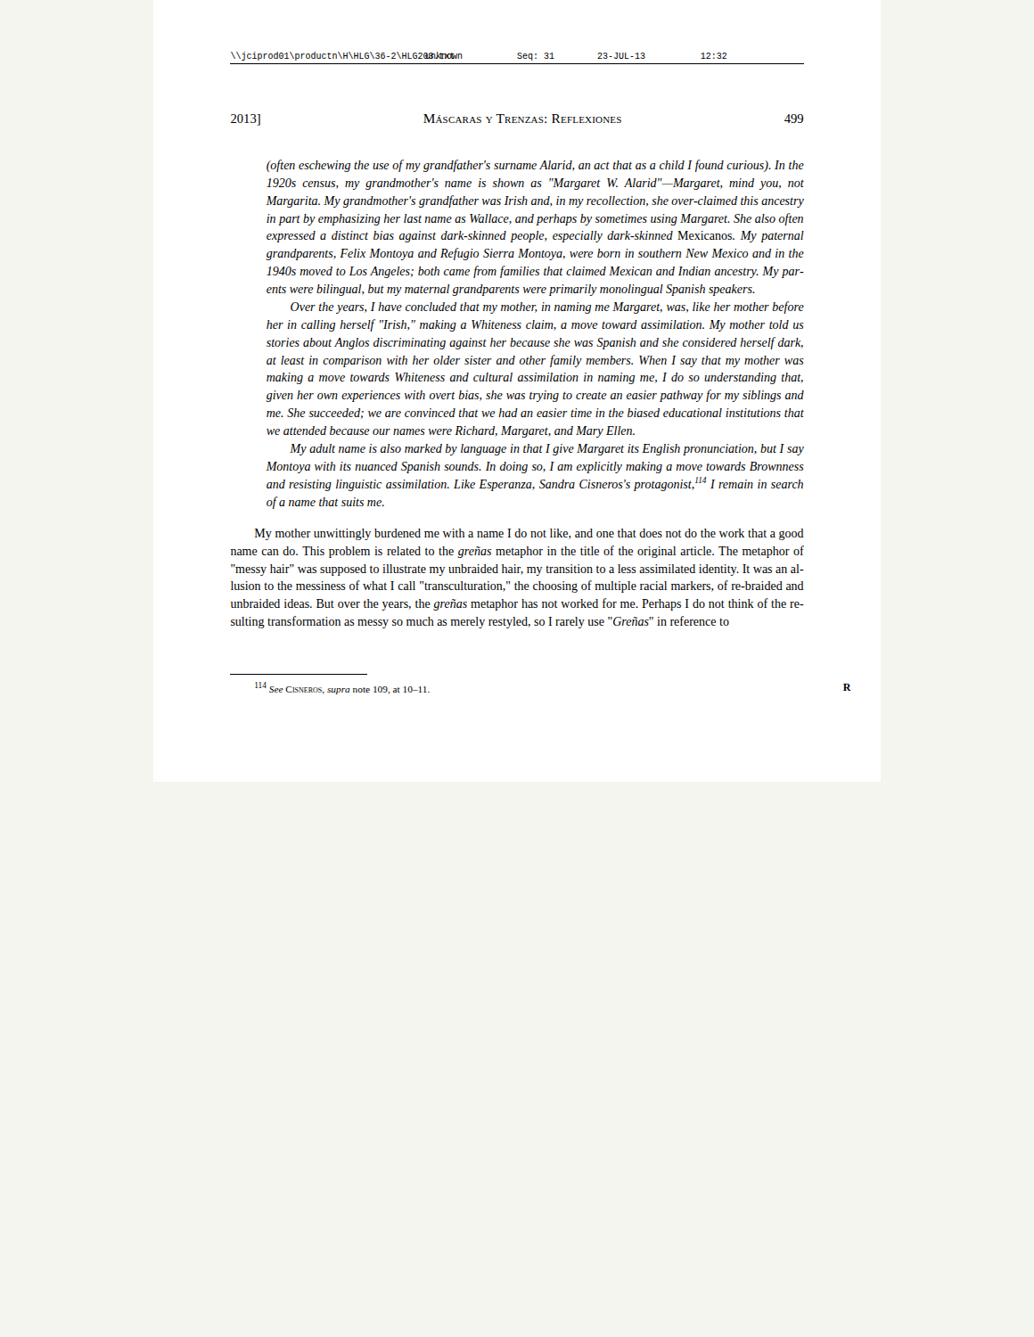\\jciprod01\productn\H\HLG\36-2\HLG203.txt unknown Seq: 3123-JUL-1312:32
2013] Máscaras y Trenzas: Reflexiones 499
(often eschewing the use of my grandfather's surname Alarid, an act that as a child I found curious). In the 1920s census, my grandmother's name is shown as "Margaret W. Alarid"—Margaret, mind you, not Margarita. My grandmother's grandfather was Irish and, in my recollection, she over-claimed this ancestry in part by emphasizing her last name as Wallace, and perhaps by sometimes using Margaret. She also often expressed a distinct bias against dark-skinned people, especially dark-skinned Mexicanos. My paternal grandparents, Felix Montoya and Refugio Sierra Montoya, were born in southern New Mexico and in the 1940s moved to Los Angeles; both came from families that claimed Mexican and Indian ancestry. My parents were bilingual, but my maternal grandparents were primarily monolingual Spanish speakers.
Over the years, I have concluded that my mother, in naming me Margaret, was, like her mother before her in calling herself "Irish," making a Whiteness claim, a move toward assimilation. My mother told us stories about Anglos discriminating against her because she was Spanish and she considered herself dark, at least in comparison with her older sister and other family members. When I say that my mother was making a move towards Whiteness and cultural assimilation in naming me, I do so understanding that, given her own experiences with overt bias, she was trying to create an easier pathway for my siblings and me. She succeeded; we are convinced that we had an easier time in the biased educational institutions that we attended because our names were Richard, Margaret, and Mary Ellen.
My adult name is also marked by language in that I give Margaret its English pronunciation, but I say Montoya with its nuanced Spanish sounds. In doing so, I am explicitly making a move towards Brownness and resisting linguistic assimilation. Like Esperanza, Sandra Cisneros's protagonist,114 I remain in search of a name that suits me.
My mother unwittingly burdened me with a name I do not like, and one that does not do the work that a good name can do. This problem is related to the greñas metaphor in the title of the original article. The metaphor of "messy hair" was supposed to illustrate my unbraided hair, my transition to a less assimilated identity. It was an allusion to the messiness of what I call "transculturation," the choosing of multiple racial markers, of re-braided and unbraided ideas. But over the years, the greñas metaphor has not worked for me. Perhaps I do not think of the resulting transformation as messy so much as merely restyled, so I rarely use "Greñas" in reference to
R
114 See Cisneros, supra note 109, at 10–11.